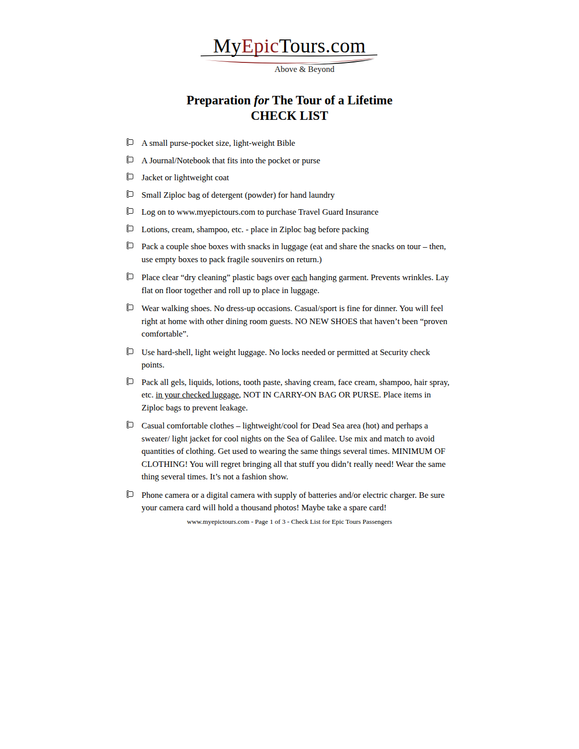My Epic Tours.com
Above & Beyond
Preparation for The Tour of a LifetimeCHECK LIST
A small purse-pocket size, light-weight Bible
A Journal/Notebook that fits into the pocket or purse
Jacket or lightweight coat
Small Ziploc bag of detergent (powder) for hand laundry
Log on to www.myepictours.com to purchase Travel Guard Insurance
Lotions, cream, shampoo, etc. - place in Ziploc bag before packing
Pack a couple shoe boxes with snacks in luggage (eat and share the snacks on tour – then, use empty boxes to pack fragile souvenirs on return.)
Place clear “dry cleaning” plastic bags over each hanging garment. Prevents wrinkles. Lay flat on floor together and roll up to place in luggage.
Wear walking shoes. No dress-up occasions. Casual/sport is fine for dinner. You will feel right at home with other dining room guests. NO NEW SHOES that haven’t been “proven comfortable”.
Use hard-shell, light weight luggage. No locks needed or permitted at Security check points.
Pack all gels, liquids, lotions, tooth paste, shaving cream, face cream, shampoo, hair spray, etc. in your checked luggage, NOT IN CARRY-ON BAG OR PURSE. Place items in Ziploc bags to prevent leakage.
Casual comfortable clothes – lightweight/cool for Dead Sea area (hot) and perhaps a sweater/ light jacket for cool nights on the Sea of Galilee. Use mix and match to avoid quantities of clothing. Get used to wearing the same things several times. MINIMUM OF CLOTHING! You will regret bringing all that stuff you didn’t really need! Wear the same thing several times. It’s not a fashion show.
Phone camera or a digital camera with supply of batteries and/or electric charger. Be sure your camera card will hold a thousand photos! Maybe take a spare card!
www.myepictours.com - Page 1 of 3 - Check List for Epic Tours Passengers